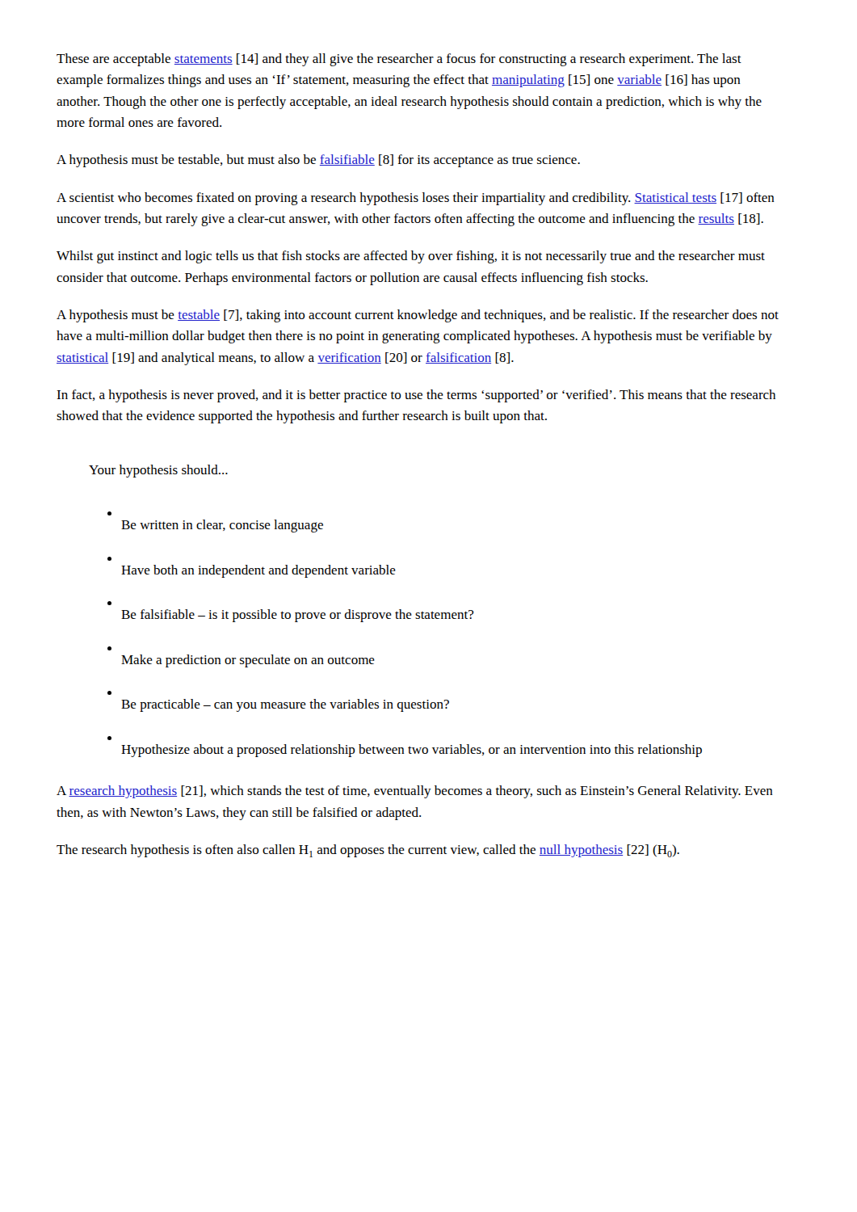These are acceptable statements [14] and they all give the researcher a focus for constructing a research experiment. The last example formalizes things and uses an ‘If’ statement, measuring the effect that manipulating [15] one variable [16] has upon another. Though the other one is perfectly acceptable, an ideal research hypothesis should contain a prediction, which is why the more formal ones are favored.
A hypothesis must be testable, but must also be falsifiable [8] for its acceptance as true science.
A scientist who becomes fixated on proving a research hypothesis loses their impartiality and credibility. Statistical tests [17] often uncover trends, but rarely give a clear-cut answer, with other factors often affecting the outcome and influencing the results [18].
Whilst gut instinct and logic tells us that fish stocks are affected by over fishing, it is not necessarily true and the researcher must consider that outcome. Perhaps environmental factors or pollution are causal effects influencing fish stocks.
A hypothesis must be testable [7], taking into account current knowledge and techniques, and be realistic. If the researcher does not have a multi-million dollar budget then there is no point in generating complicated hypotheses. A hypothesis must be verifiable by statistical [19] and analytical means, to allow a verification [20] or falsification [8].
In fact, a hypothesis is never proved, and it is better practice to use the terms ‘supported’ or ‘verified’. This means that the research showed that the evidence supported the hypothesis and further research is built upon that.
Your hypothesis should...
Be written in clear, concise language
Have both an independent and dependent variable
Be falsifiable – is it possible to prove or disprove the statement?
Make a prediction or speculate on an outcome
Be practicable – can you measure the variables in question?
Hypothesize about a proposed relationship between two variables, or an intervention into this relationship
A research hypothesis [21], which stands the test of time, eventually becomes a theory, such as Einstein’s General Relativity. Even then, as with Newton’s Laws, they can still be falsified or adapted.
The research hypothesis is often also callen H1 and opposes the current view, called the null hypothesis [22] (H0).